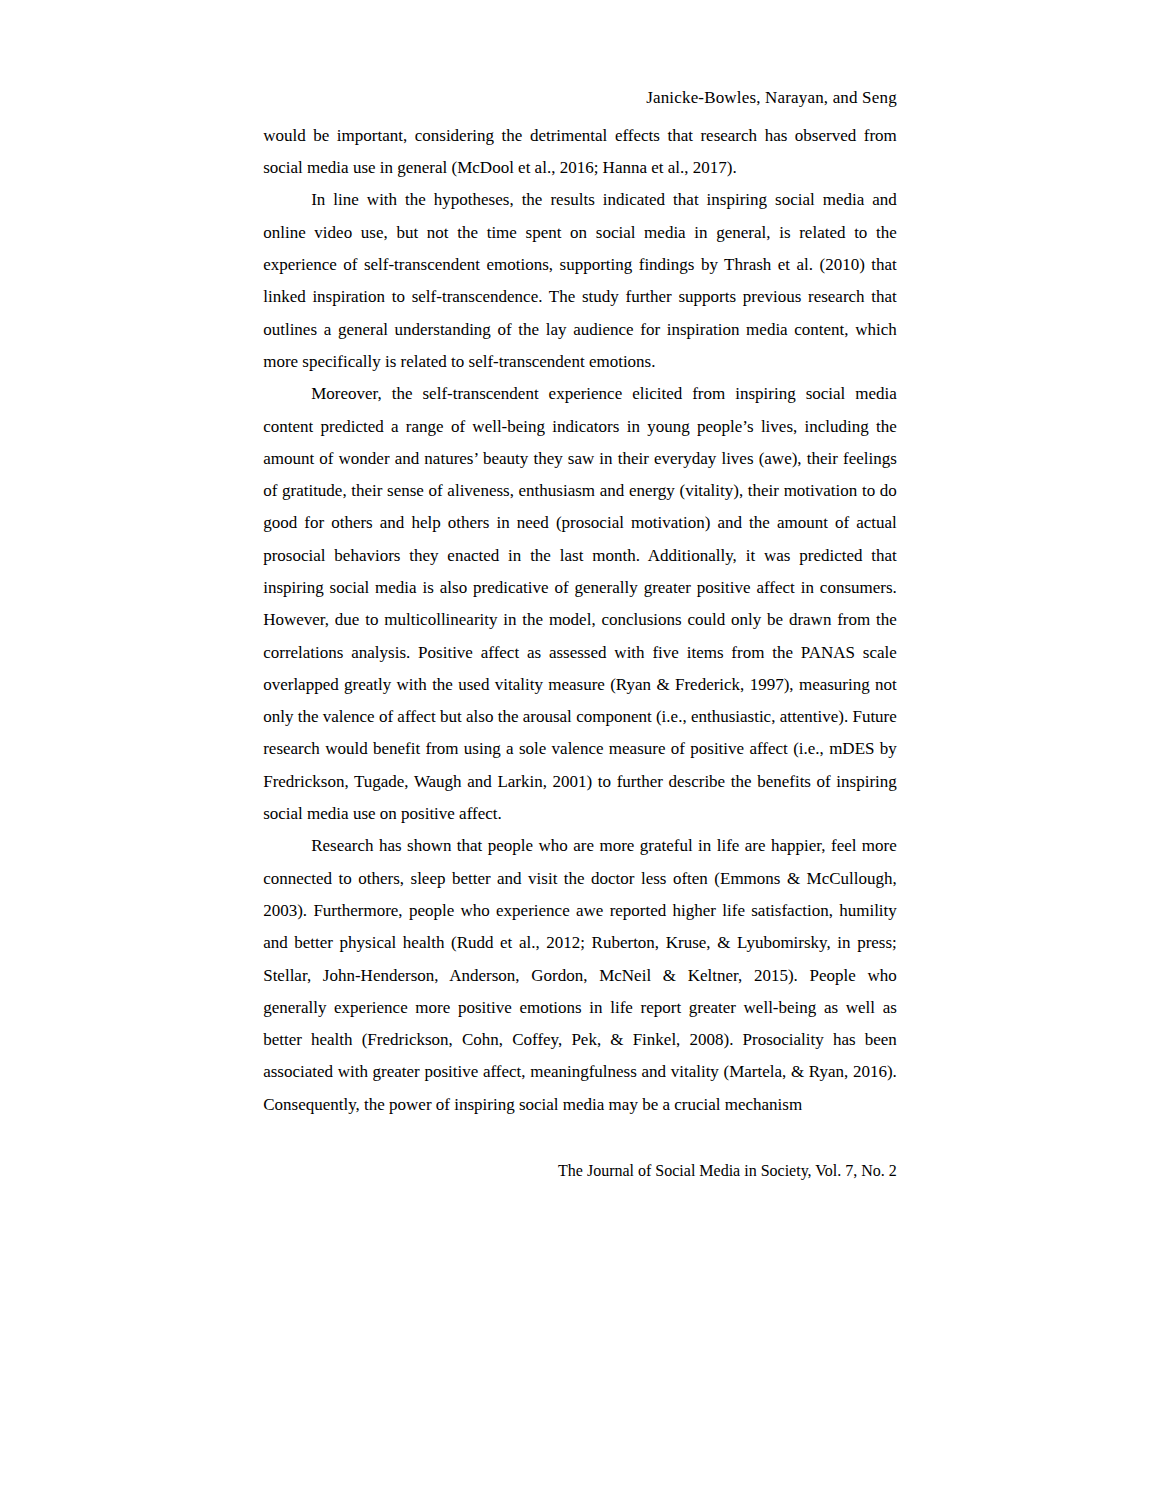Janicke-Bowles, Narayan, and Seng
would be important, considering the detrimental effects that research has observed from social media use in general (McDool et al., 2016; Hanna et al., 2017).
In line with the hypotheses, the results indicated that inspiring social media and online video use, but not the time spent on social media in general, is related to the experience of self-transcendent emotions, supporting findings by Thrash et al. (2010) that linked inspiration to self-transcendence. The study further supports previous research that outlines a general understanding of the lay audience for inspiration media content, which more specifically is related to self-transcendent emotions.
Moreover, the self-transcendent experience elicited from inspiring social media content predicted a range of well-being indicators in young people’s lives, including the amount of wonder and natures’ beauty they saw in their everyday lives (awe), their feelings of gratitude, their sense of aliveness, enthusiasm and energy (vitality), their motivation to do good for others and help others in need (prosocial motivation) and the amount of actual prosocial behaviors they enacted in the last month. Additionally, it was predicted that inspiring social media is also predicative of generally greater positive affect in consumers. However, due to multicollinearity in the model, conclusions could only be drawn from the correlations analysis. Positive affect as assessed with five items from the PANAS scale overlapped greatly with the used vitality measure (Ryan & Frederick, 1997), measuring not only the valence of affect but also the arousal component (i.e., enthusiastic, attentive). Future research would benefit from using a sole valence measure of positive affect (i.e., mDES by Fredrickson, Tugade, Waugh and Larkin, 2001) to further describe the benefits of inspiring social media use on positive affect.
Research has shown that people who are more grateful in life are happier, feel more connected to others, sleep better and visit the doctor less often (Emmons & McCullough, 2003). Furthermore, people who experience awe reported higher life satisfaction, humility and better physical health (Rudd et al., 2012; Ruberton, Kruse, & Lyubomirsky, in press; Stellar, John-Henderson, Anderson, Gordon, McNeil & Keltner, 2015). People who generally experience more positive emotions in life report greater well-being as well as better health (Fredrickson, Cohn, Coffey, Pek, & Finkel, 2008). Prosociality has been associated with greater positive affect, meaningfulness and vitality (Martela, & Ryan, 2016). Consequently, the power of inspiring social media may be a crucial mechanism
The Journal of Social Media in Society, Vol. 7, No. 2